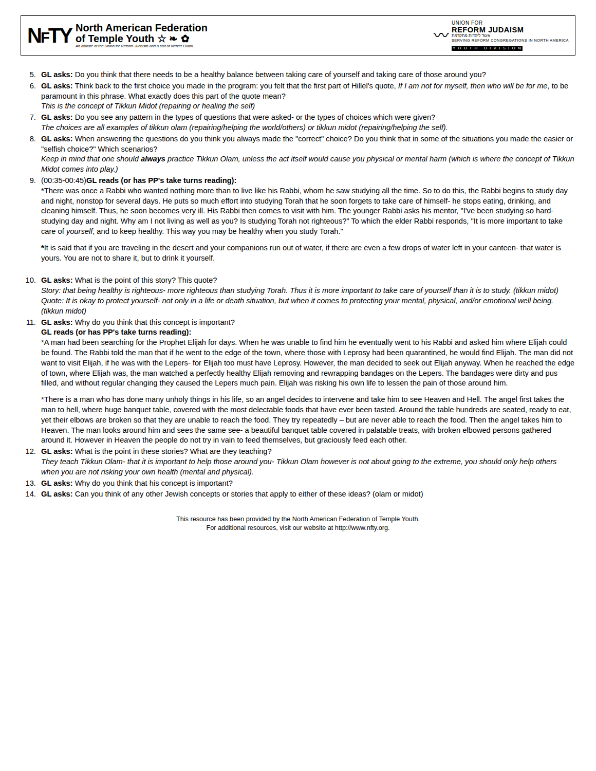NFTY
North American Federation
of Temple Youth ☆ ❧ ✿
An affiliate of the Union for Reform Judaism and a snif of Netzer Olami
〰
UNION FOR
REFORM JUDAISM
איגוד ליהדות מתקדמת
SERVING REFORM CONGREGATIONS IN NORTH AMERICA
Y O U T H D I V I S I O N
GL asks: Do you think that there needs to be a healthy balance between taking care of yourself and taking care of those around you?
GL asks: Think back to the first choice you made in the program: you felt that the first part of Hillel's quote, If I am not for myself, then who will be for me, to be paramount in this phrase. What exactly does this part of the quote mean?
This is the concept of Tikkun Midot (repairing or healing the self)
GL asks: Do you see any pattern in the types of questions that were asked- or the types of choices which were given?
The choices are all examples of tikkun olam (repairing/helping the world/others) or tikkun midot (repairing/helping the self).
GL asks: When answering the questions do you think you always made the "correct" choice? Do you think that in some of the situations you made the easier or "selfish choice?" Which scenarios?
Keep in mind that one should always practice Tikkun Olam, unless the act itself would cause you physical or mental harm (which is where the concept of Tikkun Midot comes into play.)
(00:35-00:45)GL reads (or has PP's take turns reading):
*There was once a Rabbi who wanted nothing more than to live like his Rabbi, whom he saw studying all the time. So to do this, the Rabbi begins to study day and night, nonstop for several days. He puts so much effort into studying Torah that he soon forgets to take care of himself- he stops eating, drinking, and cleaning himself. Thus, he soon becomes very ill. His Rabbi then comes to visit with him. The younger Rabbi asks his mentor, "I've been studying so hard- studying day and night. Why am I not living as well as you? Is studying Torah not righteous?" To which the elder Rabbi responds, "It is more important to take care of yourself, and to keep healthy. This way you may be healthy when you study Torah."
*It is said that if you are traveling in the desert and your companions run out of water, if there are even a few drops of water left in your canteen- that water is yours. You are not to share it, but to drink it yourself.
GL asks: What is the point of this story? This quote?
Story: that being healthy is righteous- more righteous than studying Torah. Thus it is more important to take care of yourself than it is to study. (tikkun midot)
Quote: It is okay to protect yourself- not only in a life or death situation, but when it comes to protecting your mental, physical, and/or emotional well being. (tikkun midot)
GL asks: Why do you think that this concept is important?
GL reads (or has PP's take turns reading):
*A man had been searching for the Prophet Elijah for days. When he was unable to find him he eventually went to his Rabbi and asked him where Elijah could be found. The Rabbi told the man that if he went to the edge of the town, where those with Leprosy had been quarantined, he would find Elijah. The man did not want to visit Elijah, if he was with the Lepers- for Elijah too must have Leprosy. However, the man decided to seek out Elijah anyway. When he reached the edge of town, where Elijah was, the man watched a perfectly healthy Elijah removing and rewrapping bandages on the Lepers. The bandages were dirty and pus filled, and without regular changing they caused the Lepers much pain. Elijah was risking his own life to lessen the pain of those around him.
*There is a man who has done many unholy things in his life, so an angel decides to intervene and take him to see Heaven and Hell. The angel first takes the man to hell, where huge banquet table, covered with the most delectable foods that have ever been tasted. Around the table hundreds are seated, ready to eat, yet their elbows are broken so that they are unable to reach the food. They try repeatedly – but are never able to reach the food. Then the angel takes him to Heaven. The man looks around him and sees the same see- a beautiful banquet table covered in palatable treats, with broken elbowed persons gathered around it. However in Heaven the people do not try in vain to feed themselves, but graciously feed each other.
GL asks: What is the point in these stories? What are they teaching?
They teach Tikkun Olam- that it is important to help those around you- Tikkun Olam however is not about going to the extreme, you should only help others when you are not risking your own health (mental and physical).
GL asks: Why do you think that his concept is important?
GL asks: Can you think of any other Jewish concepts or stories that apply to either of these ideas? (olam or midot)
This resource has been provided by the North American Federation of Temple Youth.
For additional resources, visit our website at http://www.nfty.org.